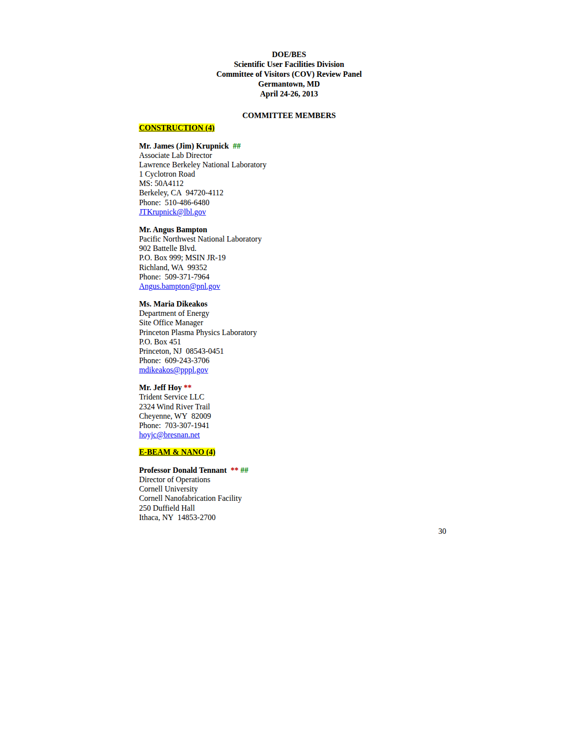DOE/BES
Scientific User Facilities Division
Committee of Visitors (COV) Review Panel
Germantown, MD
April 24-26, 2013
COMMITTEE MEMBERS
CONSTRUCTION (4)
Mr. James (Jim) Krupnick ##
Associate Lab Director
Lawrence Berkeley National Laboratory
1 Cyclotron Road
MS: 50A4112
Berkeley, CA 94720-4112
Phone: 510-486-6480
JTKrupnick@lbl.gov
Mr. Angus Bampton
Pacific Northwest National Laboratory
902 Battelle Blvd.
P.O. Box 999; MSIN JR-19
Richland, WA 99352
Phone: 509-371-7964
Angus.bampton@pnl.gov
Ms. Maria Dikeakos
Department of Energy
Site Office Manager
Princeton Plasma Physics Laboratory
P.O. Box 451
Princeton, NJ 08543-0451
Phone: 609-243-3706
mdikeakos@pppl.gov
Mr. Jeff Hoy **
Trident Service LLC
2324 Wind River Trail
Cheyenne, WY 82009
Phone: 703-307-1941
hoyjc@bresnan.net
E-BEAM & NANO (4)
Professor Donald Tennant ** ##
Director of Operations
Cornell University
Cornell Nanofabrication Facility
250 Duffield Hall
Ithaca, NY 14853-2700
30